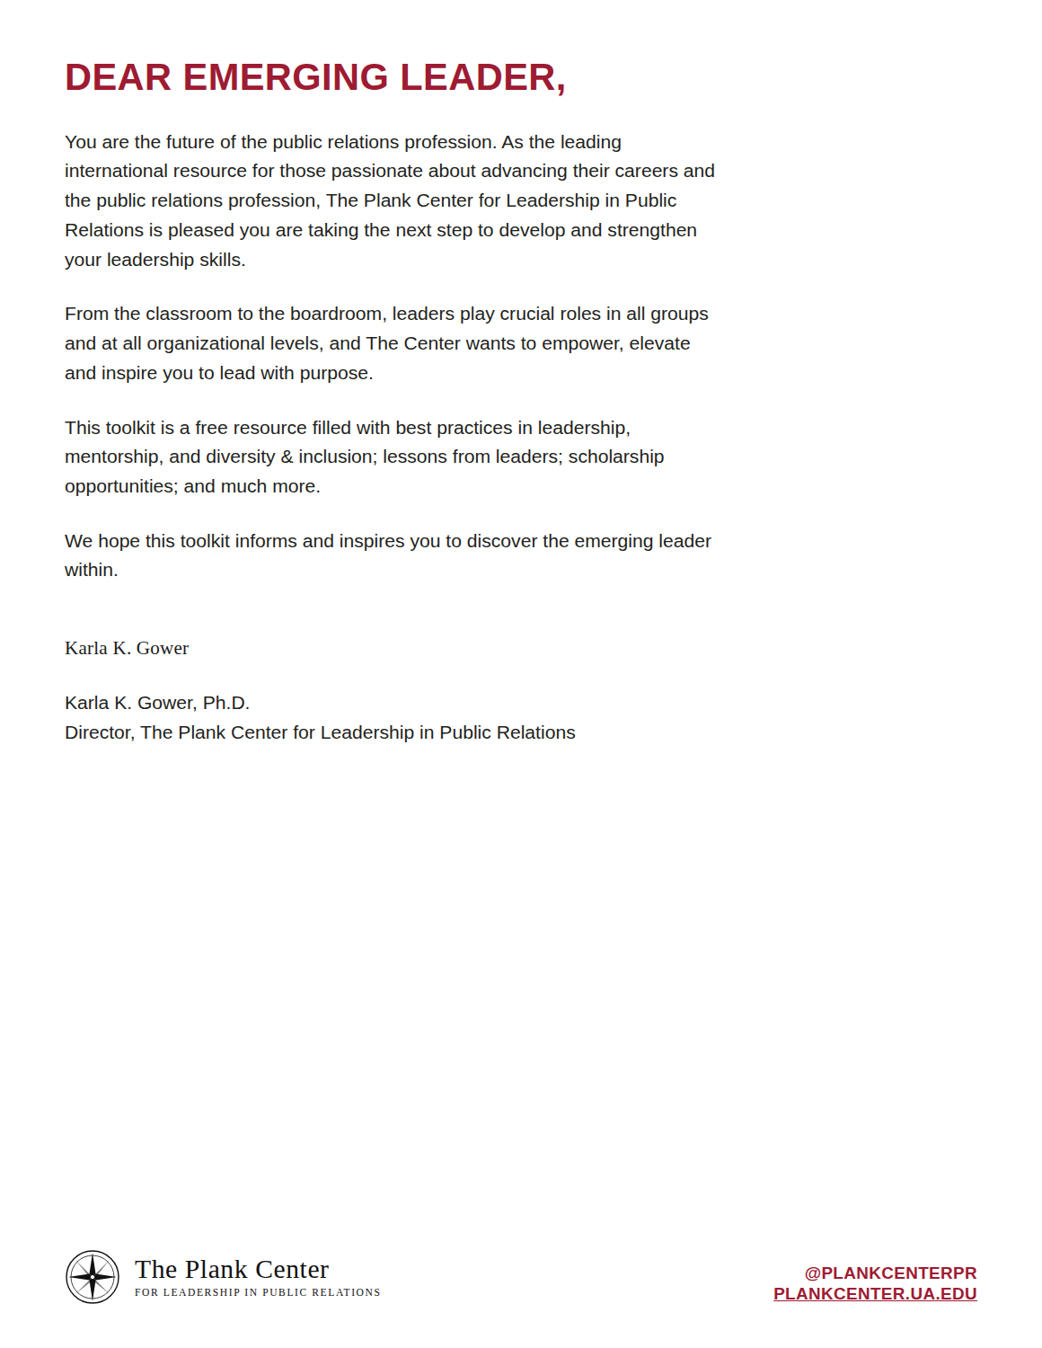Dear Emerging Leader,
You are the future of the public relations profession. As the leading international resource for those passionate about advancing their careers and the public relations profession, The Plank Center for Leadership in Public Relations is pleased you are taking the next step to develop and strengthen your leadership skills.
From the classroom to the boardroom, leaders play crucial roles in all groups and at all organizational levels, and The Center wants to empower, elevate and inspire you to lead with purpose.
This toolkit is a free resource filled with best practices in leadership, mentorship, and diversity & inclusion; lessons from leaders; scholarship opportunities; and much more.
We hope this toolkit informs and inspires you to discover the emerging leader within.
Karla K. Gower
Karla K. Gower, Ph.D.
Director, The Plank Center for Leadership in Public Relations
The Plank Center for Leadership in Public Relations
@PlankCenterPR plankcenter.ua.edu